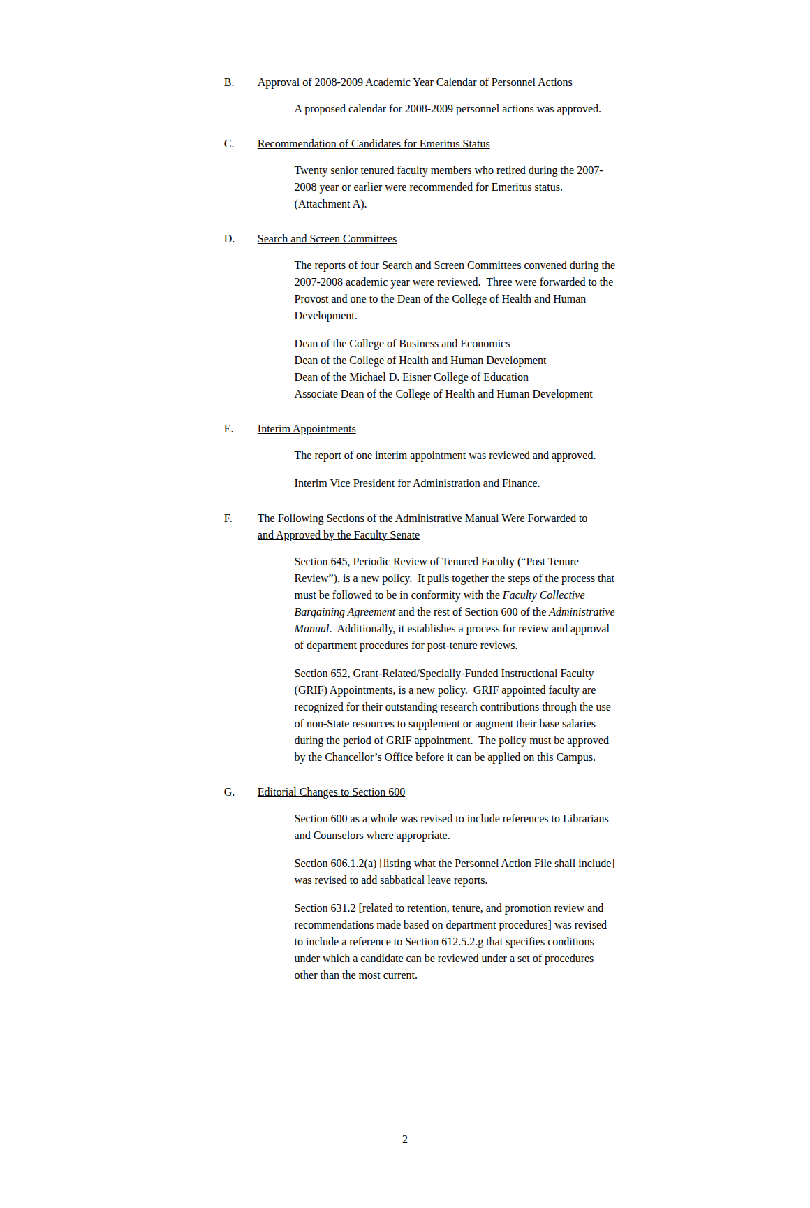B.
Approval of 2008-2009 Academic Year Calendar of Personnel Actions
A proposed calendar for 2008-2009 personnel actions was approved.
C.
Recommendation of Candidates for Emeritus Status
Twenty senior tenured faculty members who retired during the 2007-2008 year or earlier were recommended for Emeritus status. (Attachment A).
D.
Search and Screen Committees
The reports of four Search and Screen Committees convened during the 2007-2008 academic year were reviewed. Three were forwarded to the Provost and one to the Dean of the College of Health and Human Development.
Dean of the College of Business and Economics
Dean of the College of Health and Human Development
Dean of the Michael D. Eisner College of Education
Associate Dean of the College of Health and Human Development
E.
Interim Appointments
The report of one interim appointment was reviewed and approved.
Interim Vice President for Administration and Finance.
F.
The Following Sections of the Administrative Manual Were Forwarded to and Approved by the Faculty Senate
Section 645, Periodic Review of Tenured Faculty (“Post Tenure Review”), is a new policy. It pulls together the steps of the process that must be followed to be in conformity with the Faculty Collective Bargaining Agreement and the rest of Section 600 of the Administrative Manual. Additionally, it establishes a process for review and approval of department procedures for post-tenure reviews.
Section 652, Grant-Related/Specially-Funded Instructional Faculty (GRIF) Appointments, is a new policy. GRIF appointed faculty are recognized for their outstanding research contributions through the use of non-State resources to supplement or augment their base salaries during the period of GRIF appointment. The policy must be approved by the Chancellor’s Office before it can be applied on this Campus.
G.
Editorial Changes to Section 600
Section 600 as a whole was revised to include references to Librarians and Counselors where appropriate.
Section 606.1.2(a) [listing what the Personnel Action File shall include] was revised to add sabbatical leave reports.
Section 631.2 [related to retention, tenure, and promotion review and recommendations made based on department procedures] was revised to include a reference to Section 612.5.2.g that specifies conditions under which a candidate can be reviewed under a set of procedures other than the most current.
2